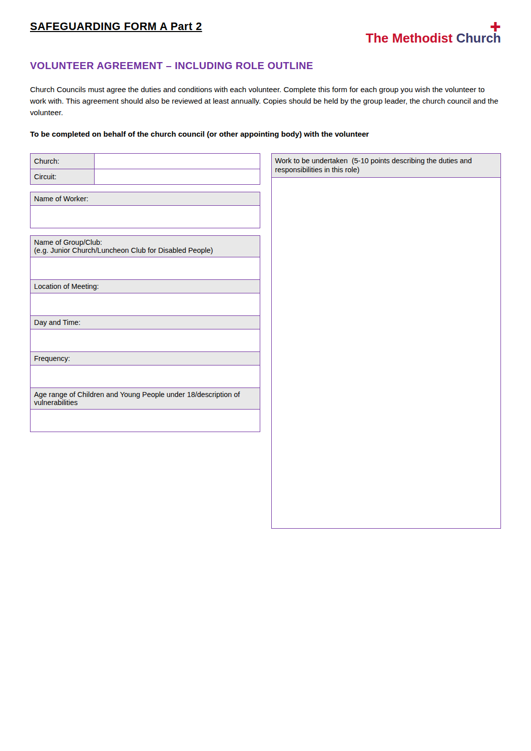SAFEGUARDING FORM A Part 2
✚ The Methodist Church
VOLUNTEER AGREEMENT – INCLUDING ROLE OUTLINE
Church Councils must agree the duties and conditions with each volunteer. Complete this form for each group you wish the volunteer to work with. This agreement should also be reviewed at least annually. Copies should be held by the group leader, the church council and the volunteer.
To be completed on behalf of the church council (or other appointing body) with the volunteer
| Church: | |
| Circuit: | |
| Name of Worker: |
| Name of Group/Club: (e.g. Junior Church/Luncheon Club for Disabled People) |
| Location of Meeting: |
| Day and Time: |
| Frequency: |
| Age range of Children and Young People under 18/description of vulnerabilities |
Work to be undertaken (5-10 points describing the duties and responsibilities in this role)